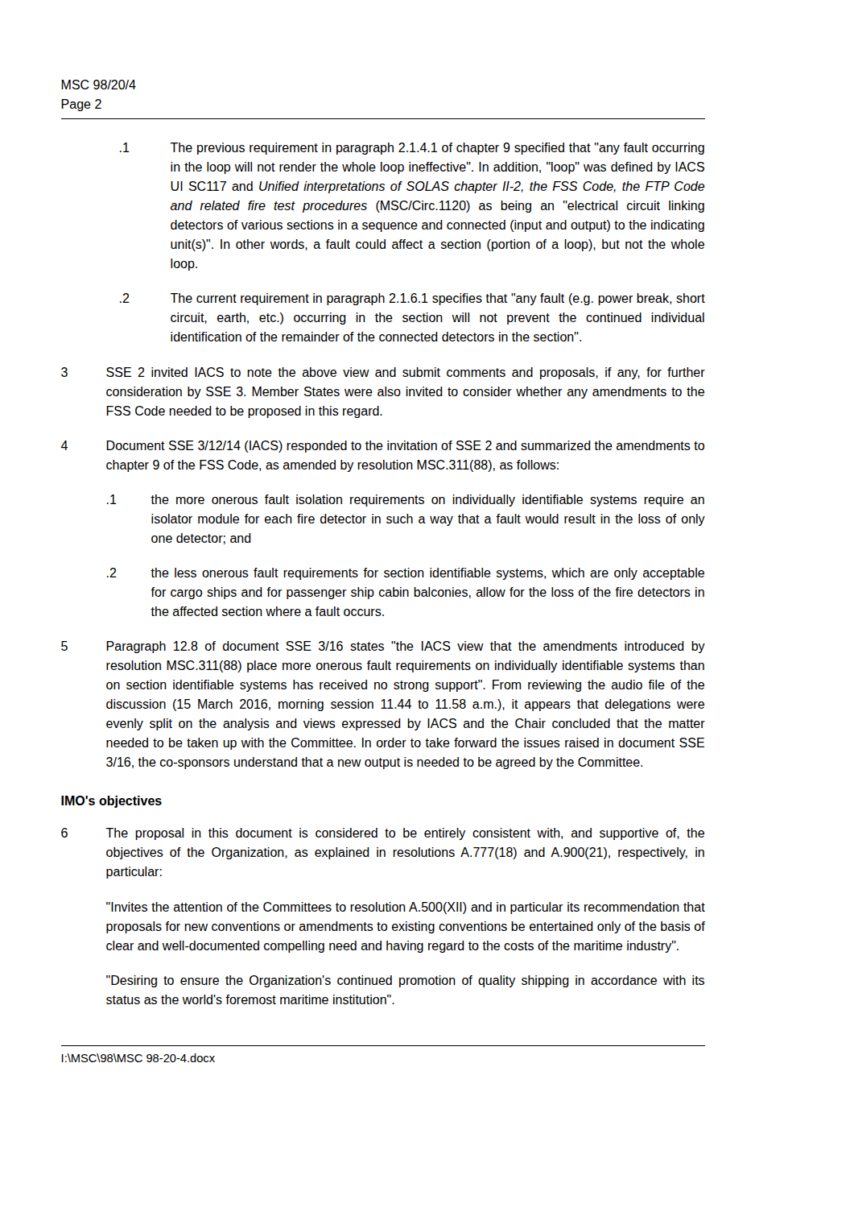MSC 98/20/4
Page 2
.1
The previous requirement in paragraph 2.1.4.1 of chapter 9 specified that "any fault occurring in the loop will not render the whole loop ineffective". In addition, "loop" was defined by IACS UI SC117 and Unified interpretations of SOLAS chapter II-2, the FSS Code, the FTP Code and related fire test procedures (MSC/Circ.1120) as being an "electrical circuit linking detectors of various sections in a sequence and connected (input and output) to the indicating unit(s)". In other words, a fault could affect a section (portion of a loop), but not the whole loop.
.2
The current requirement in paragraph 2.1.6.1 specifies that "any fault (e.g. power break, short circuit, earth, etc.) occurring in the section will not prevent the continued individual identification of the remainder of the connected detectors in the section".
3
SSE 2 invited IACS to note the above view and submit comments and proposals, if any, for further consideration by SSE 3. Member States were also invited to consider whether any amendments to the FSS Code needed to be proposed in this regard.
4
Document SSE 3/12/14 (IACS) responded to the invitation of SSE 2 and summarized the amendments to chapter 9 of the FSS Code, as amended by resolution MSC.311(88), as follows:
.1
the more onerous fault isolation requirements on individually identifiable systems require an isolator module for each fire detector in such a way that a fault would result in the loss of only one detector; and
.2
the less onerous fault requirements for section identifiable systems, which are only acceptable for cargo ships and for passenger ship cabin balconies, allow for the loss of the fire detectors in the affected section where a fault occurs.
5
Paragraph 12.8 of document SSE 3/16 states "the IACS view that the amendments introduced by resolution MSC.311(88) place more onerous fault requirements on individually identifiable systems than on section identifiable systems has received no strong support". From reviewing the audio file of the discussion (15 March 2016, morning session 11.44 to 11.58 a.m.), it appears that delegations were evenly split on the analysis and views expressed by IACS and the Chair concluded that the matter needed to be taken up with the Committee. In order to take forward the issues raised in document SSE 3/16, the co-sponsors understand that a new output is needed to be agreed by the Committee.
IMO's objectives
6
The proposal in this document is considered to be entirely consistent with, and supportive of, the objectives of the Organization, as explained in resolutions A.777(18) and A.900(21), respectively, in particular:
"Invites the attention of the Committees to resolution A.500(XII) and in particular its recommendation that proposals for new conventions or amendments to existing conventions be entertained only of the basis of clear and well-documented compelling need and having regard to the costs of the maritime industry".
"Desiring to ensure the Organization's continued promotion of quality shipping in accordance with its status as the world's foremost maritime institution".
I:\MSC\98\MSC 98-20-4.docx